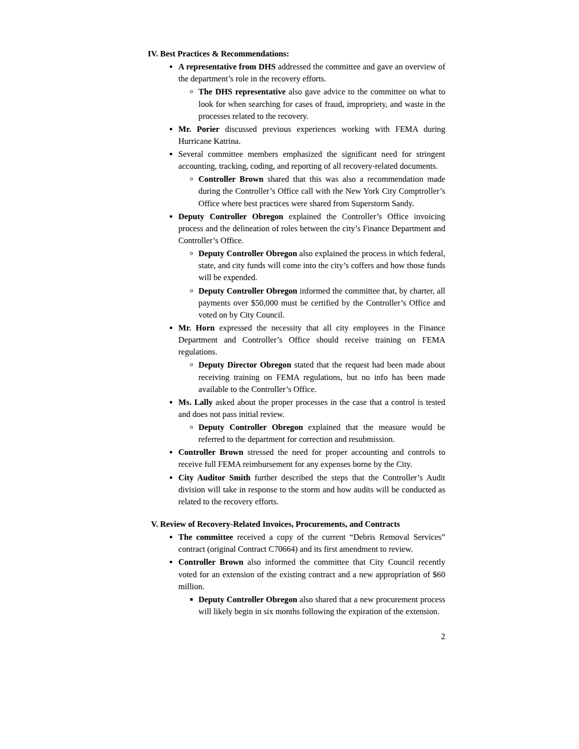Best Practices & Recommendations:
A representative from DHS addressed the committee and gave an overview of the department’s role in the recovery efforts.
The DHS representative also gave advice to the committee on what to look for when searching for cases of fraud, impropriety, and waste in the processes related to the recovery.
Mr. Porier discussed previous experiences working with FEMA during Hurricane Katrina.
Several committee members emphasized the significant need for stringent accounting, tracking, coding, and reporting of all recovery-related documents.
Controller Brown shared that this was also a recommendation made during the Controller’s Office call with the New York City Comptroller’s Office where best practices were shared from Superstorm Sandy.
Deputy Controller Obregon explained the Controller’s Office invoicing process and the delineation of roles between the city’s Finance Department and Controller’s Office.
Deputy Controller Obregon also explained the process in which federal, state, and city funds will come into the city’s coffers and how those funds will be expended.
Deputy Controller Obregon informed the committee that, by charter, all payments over $50,000 must be certified by the Controller’s Office and voted on by City Council.
Mr. Horn expressed the necessity that all city employees in the Finance Department and Controller’s Office should receive training on FEMA regulations.
Deputy Director Obregon stated that the request had been made about receiving training on FEMA regulations, but no info has been made available to the Controller’s Office.
Ms. Lally asked about the proper processes in the case that a control is tested and does not pass initial review.
Deputy Controller Obregon explained that the measure would be referred to the department for correction and resubmission.
Controller Brown stressed the need for proper accounting and controls to receive full FEMA reimbursement for any expenses borne by the City.
City Auditor Smith further described the steps that the Controller’s Audit division will take in response to the storm and how audits will be conducted as related to the recovery efforts.
Review of Recovery-Related Invoices, Procurements, and Contracts
The committee received a copy of the current “Debris Removal Services” contract (original Contract C70664) and its first amendment to review.
Controller Brown also informed the committee that City Council recently voted for an extension of the existing contract and a new appropriation of $60 million.
Deputy Controller Obregon also shared that a new procurement process will likely begin in six months following the expiration of the extension.
2